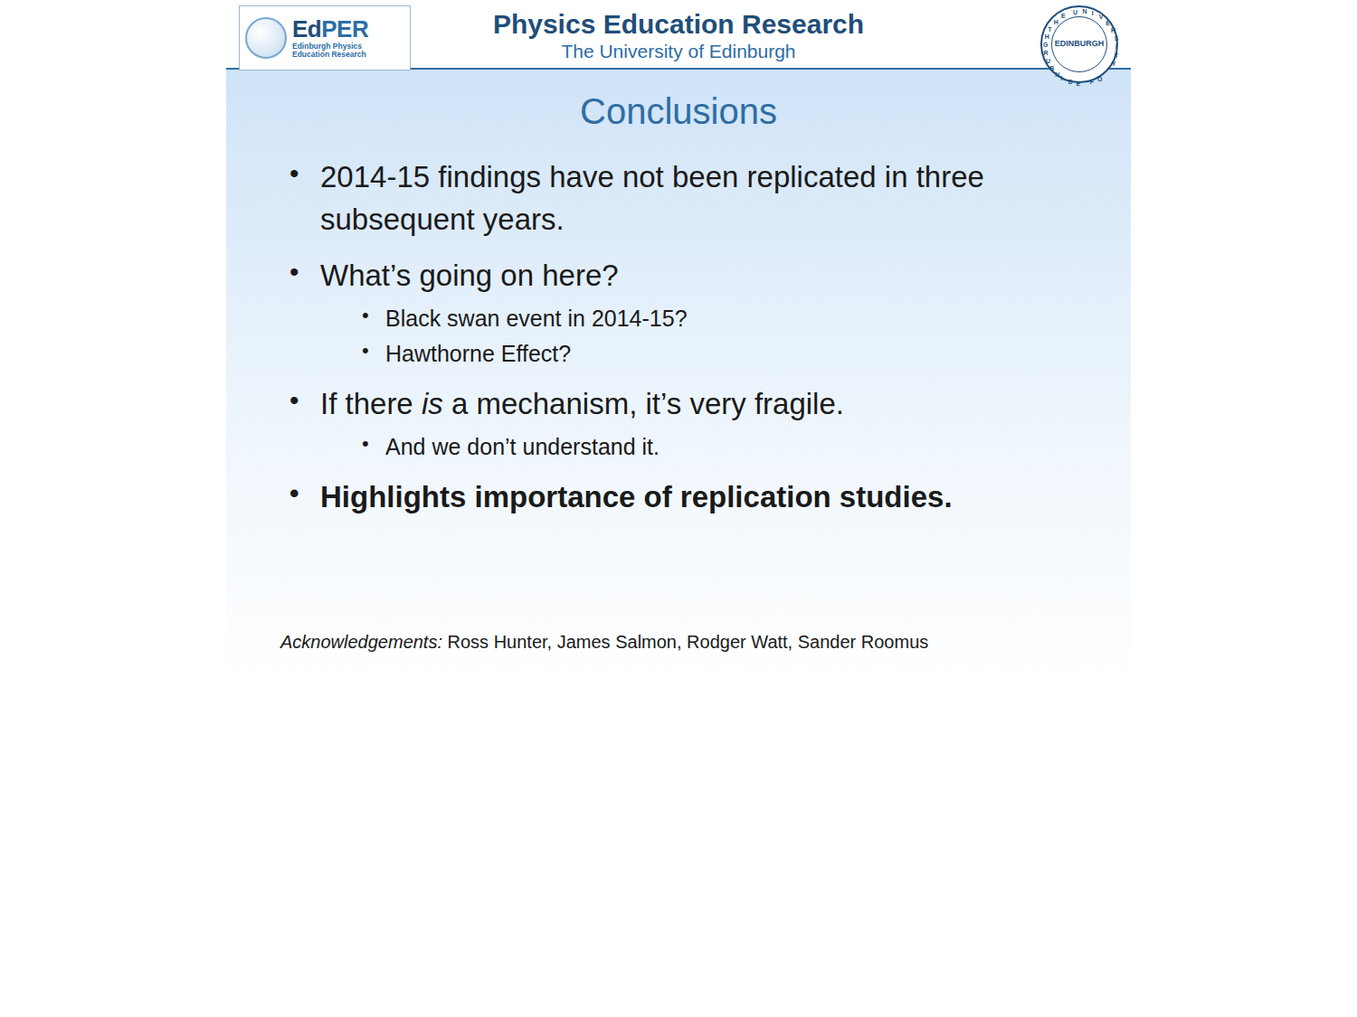EdPER
Edinburgh Physics
Education Research
Physics Education Research
The University of Edinburgh
T H E U N I V E R S I T Y O F E D I N B U R G H
EDINBURGH
Conclusions
2014-15 findings have not been replicated in three subsequent years.
What’s going on here?
Black swan event in 2014-15?
Hawthorne Effect?
If there is a mechanism, it’s very fragile.
And we don’t understand it.
Highlights importance of replication studies.
Acknowledgements: Ross Hunter, James Salmon, Rodger Watt, Sander Roomus